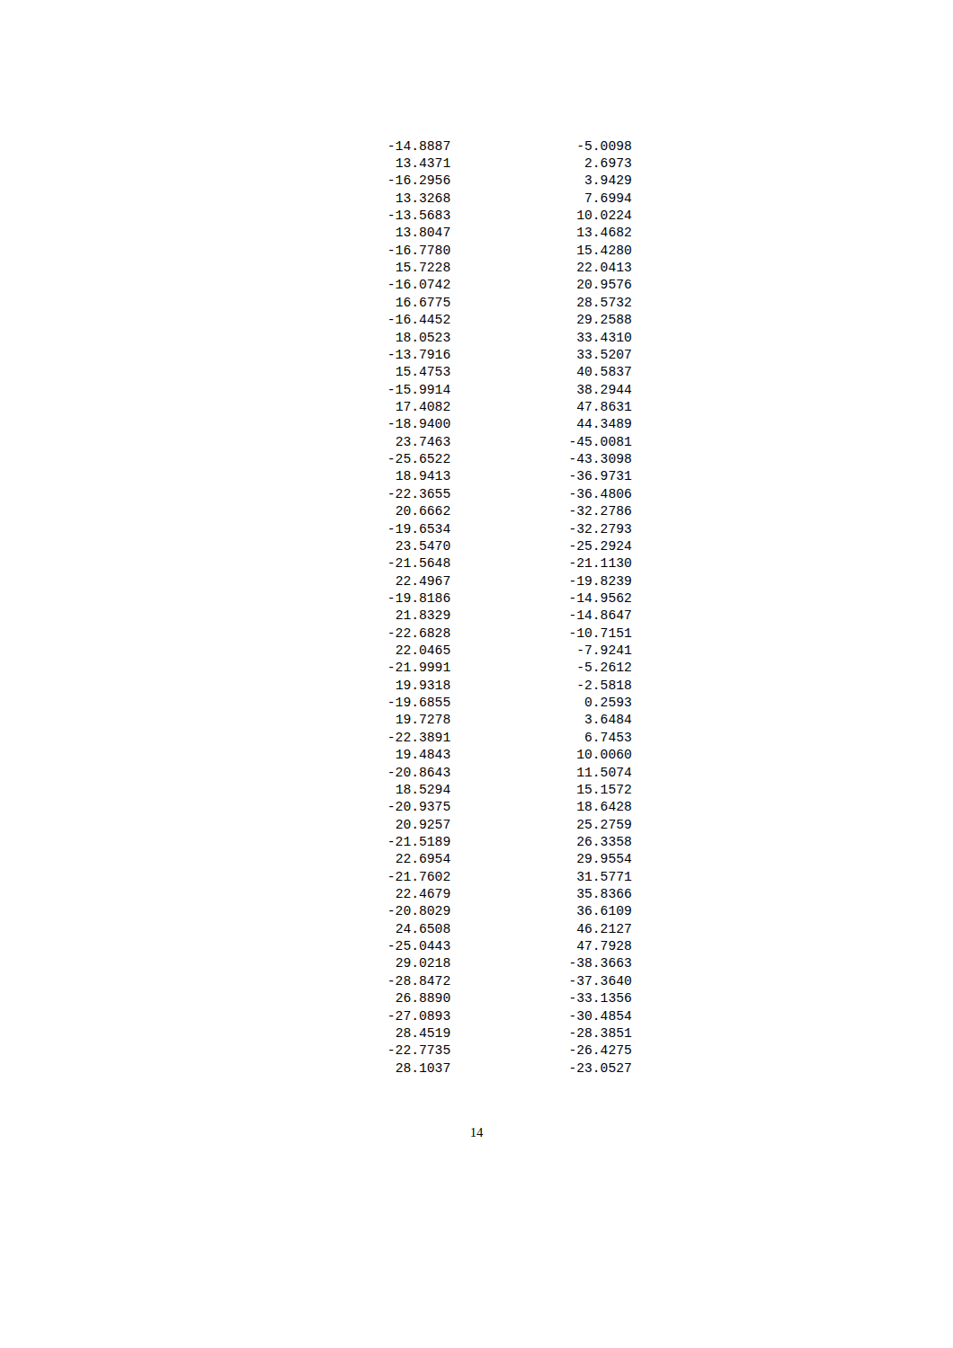| -14.8887 | -5.0098 |
| 13.4371 | 2.6973 |
| -16.2956 | 3.9429 |
| 13.3268 | 7.6994 |
| -13.5683 | 10.0224 |
| 13.8047 | 13.4682 |
| -16.7780 | 15.4280 |
| 15.7228 | 22.0413 |
| -16.0742 | 20.9576 |
| 16.6775 | 28.5732 |
| -16.4452 | 29.2588 |
| 18.0523 | 33.4310 |
| -13.7916 | 33.5207 |
| 15.4753 | 40.5837 |
| -15.9914 | 38.2944 |
| 17.4082 | 47.8631 |
| -18.9400 | 44.3489 |
| 23.7463 | -45.0081 |
| -25.6522 | -43.3098 |
| 18.9413 | -36.9731 |
| -22.3655 | -36.4806 |
| 20.6662 | -32.2786 |
| -19.6534 | -32.2793 |
| 23.5470 | -25.2924 |
| -21.5648 | -21.1130 |
| 22.4967 | -19.8239 |
| -19.8186 | -14.9562 |
| 21.8329 | -14.8647 |
| -22.6828 | -10.7151 |
| 22.0465 | -7.9241 |
| -21.9991 | -5.2612 |
| 19.9318 | -2.5818 |
| -19.6855 | 0.2593 |
| 19.7278 | 3.6484 |
| -22.3891 | 6.7453 |
| 19.4843 | 10.0060 |
| -20.8643 | 11.5074 |
| 18.5294 | 15.1572 |
| -20.9375 | 18.6428 |
| 20.9257 | 25.2759 |
| -21.5189 | 26.3358 |
| 22.6954 | 29.9554 |
| -21.7602 | 31.5771 |
| 22.4679 | 35.8366 |
| -20.8029 | 36.6109 |
| 24.6508 | 46.2127 |
| -25.0443 | 47.7928 |
| 29.0218 | -38.3663 |
| -28.8472 | -37.3640 |
| 26.8890 | -33.1356 |
| -27.0893 | -30.4854 |
| 28.4519 | -28.3851 |
| -22.7735 | -26.4275 |
| 28.1037 | -23.0527 |
14